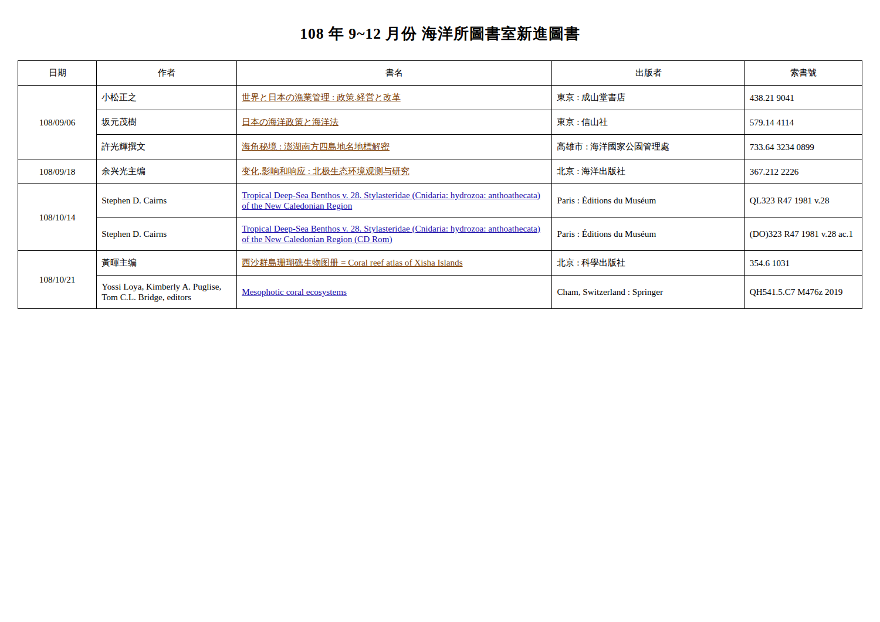108 年 9~12 月份 海洋所圖書室新進圖書
| 日期 | 作者 | 書名 | 出版者 | 索書號 |
| --- | --- | --- | --- | --- |
| 108/09/06 | 小松正之 | 世界と日本の漁業管理 : 政策.経営と改革 | 東京 : 成山堂書店 | 438.21 9041 |
| 坂元茂樹 | 日本の海洋政策と海洋法 | 東京 : 信山社 | 579.14 4114 |
| 許光輝撰文 | 海角秘境 : 澎湖南方四島地名地標解密 | 高雄市 : 海洋國家公園管理處 | 733.64 3234 0899 |
| 108/09/18 | 余兴光主编 | 变化,影响和响应 : 北极生态环境观测与研究 | 北京 : 海洋出版社 | 367.212 2226 |
| 108/10/14 | Stephen D. Cairns | Tropical Deep-Sea Benthos v. 28. Stylasteridae (Cnidaria: hydrozoa: anthoathecata) of the New Caledonian Region | Paris : Éditions du Muséum | QL323 R47 1981 v.28 |
| Stephen D. Cairns | Tropical Deep-Sea Benthos v. 28. Stylasteridae (Cnidaria: hydrozoa: anthoathecata) of the New Caledonian Region (CD Rom) | Paris : Éditions du Muséum | (DO)323 R47 1981 v.28 ac.1 |
| 108/10/21 | 黃暉主编 | 西沙群島珊瑚礁生物图册 = Coral reef atlas of Xisha Islands | 北京 : 科學出版社 | 354.6 1031 |
| Yossi Loya, Kimberly A. Puglise, Tom C.L. Bridge, editors | Mesophotic coral ecosystems | Cham, Switzerland : Springer | QH541.5.C7 M476z 2019 |